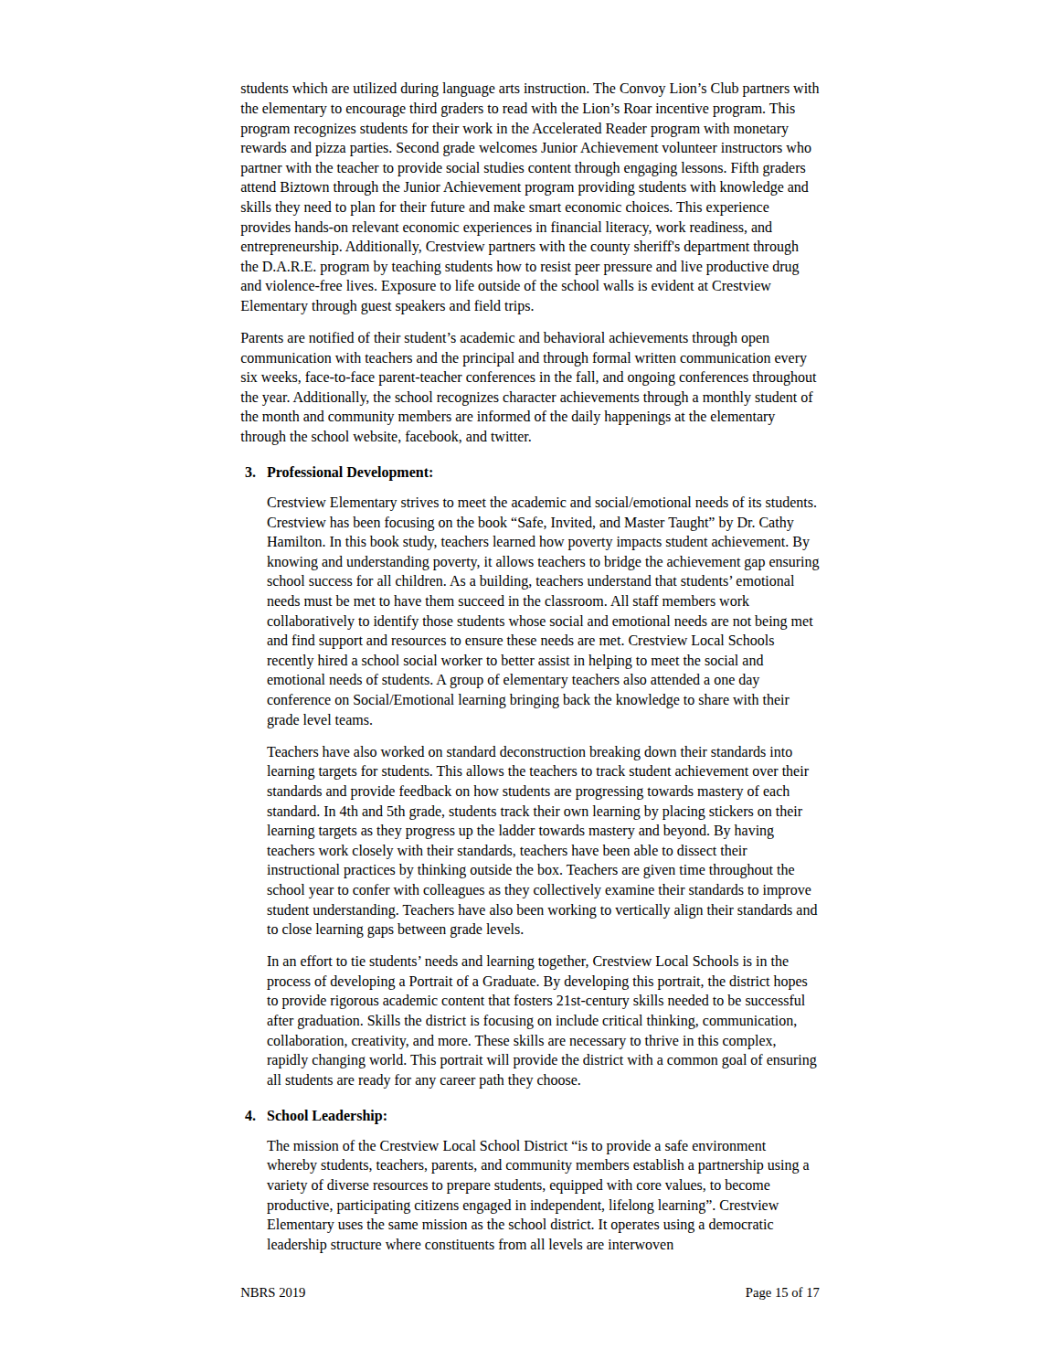students which are utilized during language arts instruction. The Convoy Lion’s Club partners with the elementary to encourage third graders to read with the Lion’s Roar incentive program. This program recognizes students for their work in the Accelerated Reader program with monetary rewards and pizza parties. Second grade welcomes Junior Achievement volunteer instructors who partner with the teacher to provide social studies content through engaging lessons. Fifth graders attend Biztown through the Junior Achievement program providing students with knowledge and skills they need to plan for their future and make smart economic choices. This experience provides hands-on relevant economic experiences in financial literacy, work readiness, and entrepreneurship. Additionally, Crestview partners with the county sheriff's department through the D.A.R.E. program by teaching students how to resist peer pressure and live productive drug and violence-free lives. Exposure to life outside of the school walls is evident at Crestview Elementary through guest speakers and field trips.
Parents are notified of their student’s academic and behavioral achievements through open communication with teachers and the principal and through formal written communication every six weeks, face-to-face parent-teacher conferences in the fall, and ongoing conferences throughout the year. Additionally, the school recognizes character achievements through a monthly student of the month and community members are informed of the daily happenings at the elementary through the school website, facebook, and twitter.
3. Professional Development:
Crestview Elementary strives to meet the academic and social/emotional needs of its students. Crestview has been focusing on the book “Safe, Invited, and Master Taught” by Dr. Cathy Hamilton. In this book study, teachers learned how poverty impacts student achievement. By knowing and understanding poverty, it allows teachers to bridge the achievement gap ensuring school success for all children. As a building, teachers understand that students’ emotional needs must be met to have them succeed in the classroom. All staff members work collaboratively to identify those students whose social and emotional needs are not being met and find support and resources to ensure these needs are met. Crestview Local Schools recently hired a school social worker to better assist in helping to meet the social and emotional needs of students. A group of elementary teachers also attended a one day conference on Social/Emotional learning bringing back the knowledge to share with their grade level teams.
Teachers have also worked on standard deconstruction breaking down their standards into learning targets for students. This allows the teachers to track student achievement over their standards and provide feedback on how students are progressing towards mastery of each standard. In 4th and 5th grade, students track their own learning by placing stickers on their learning targets as they progress up the ladder towards mastery and beyond. By having teachers work closely with their standards, teachers have been able to dissect their instructional practices by thinking outside the box. Teachers are given time throughout the school year to confer with colleagues as they collectively examine their standards to improve student understanding. Teachers have also been working to vertically align their standards and to close learning gaps between grade levels.
In an effort to tie students’ needs and learning together, Crestview Local Schools is in the process of developing a Portrait of a Graduate. By developing this portrait, the district hopes to provide rigorous academic content that fosters 21st-century skills needed to be successful after graduation. Skills the district is focusing on include critical thinking, communication, collaboration, creativity, and more. These skills are necessary to thrive in this complex, rapidly changing world. This portrait will provide the district with a common goal of ensuring all students are ready for any career path they choose.
4. School Leadership:
The mission of the Crestview Local School District “is to provide a safe environment whereby students, teachers, parents, and community members establish a partnership using a variety of diverse resources to prepare students, equipped with core values, to become productive, participating citizens engaged in independent, lifelong learning”. Crestview Elementary uses the same mission as the school district. It operates using a democratic leadership structure where constituents from all levels are interwoven
NBRS 2019 Page 15 of 17